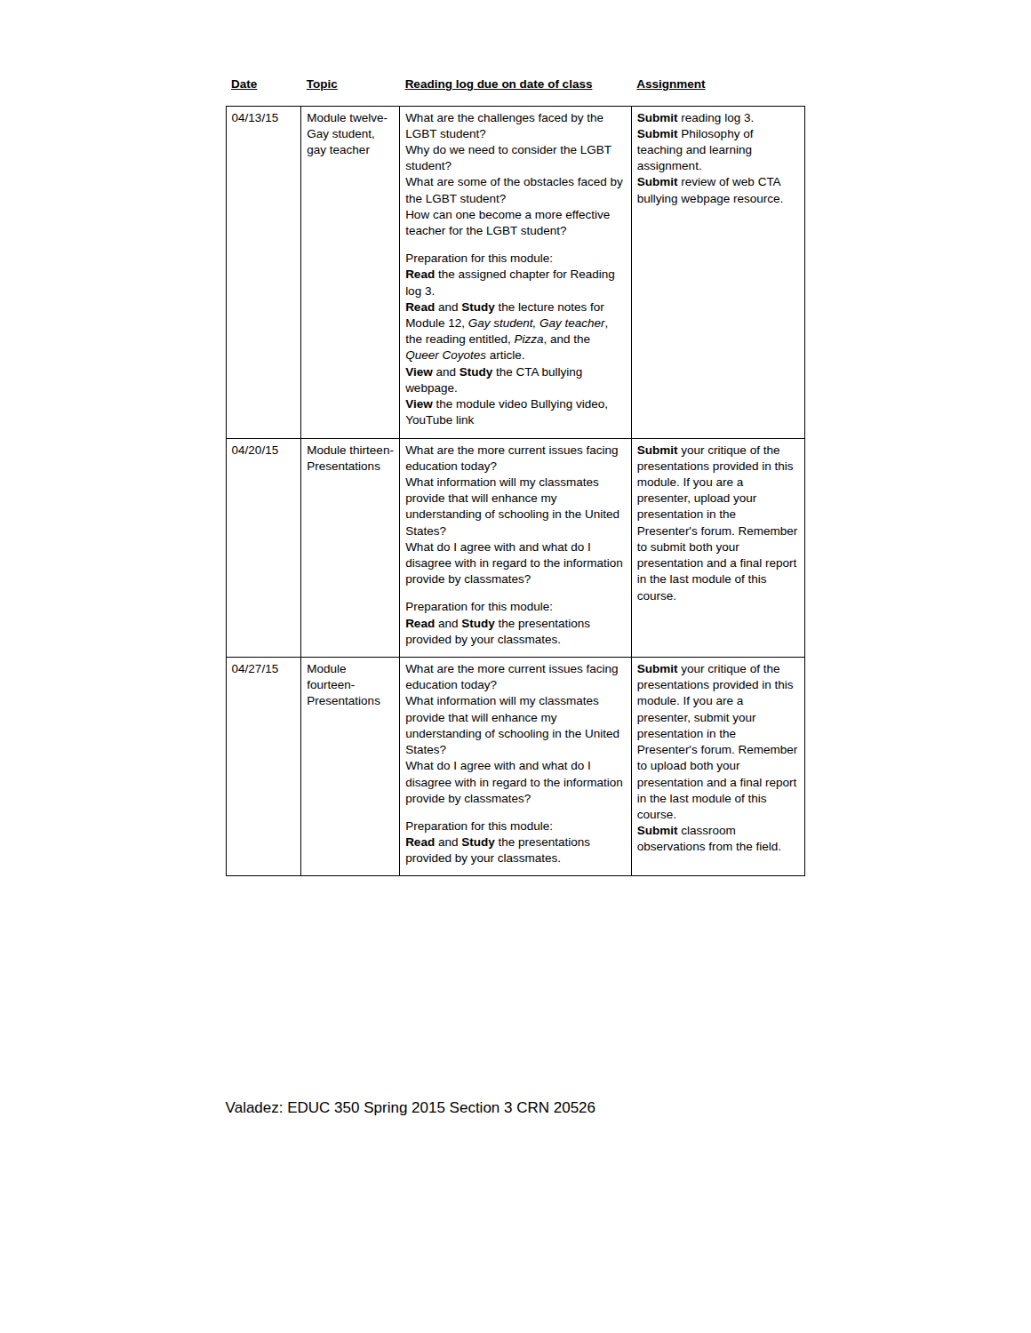| Date | Topic | Reading log due on date of class | Assignment |
| --- | --- | --- | --- |
| 04/13/15 | Module twelve- Gay student, gay teacher | What are the challenges faced by the LGBT student? Why do we need to consider the LGBT student? What are some of the obstacles faced by the LGBT student? How can one become a more effective teacher for the LGBT student? Preparation for this module: Read the assigned chapter for Reading log 3. Read and Study the lecture notes for Module 12, Gay student, Gay teacher , the reading entitled, Pizza , and the Queer Coyotes article. View and Study the CTA bullying webpage. View the module video Bullying video, YouTube link | Submit reading log 3. Submit Philosophy of teaching and learning assignment. Submit review of web CTA bullying webpage resource. |
| 04/20/15 | Module thirteen- Presentations | What are the more current issues facing education today? What information will my classmates provide that will enhance my understanding of schooling in the United States? What do I agree with and what do I disagree with in regard to the information provide by classmates? Preparation for this module: Read and Study the presentations provided by your classmates. | Submit your critique of the presentations provided in this module. If you are a presenter, upload your presentation in the Presenter's forum. Remember to submit both your presentation and a final report in the last module of this course. |
| 04/27/15 | Module fourteen- Presentations | What are the more current issues facing education today? What information will my classmates provide that will enhance my understanding of schooling in the United States? What do I agree with and what do I disagree with in regard to the information provide by classmates? Preparation for this module: Read and Study the presentations provided by your classmates. | Submit your critique of the presentations provided in this module. If you are a presenter, submit your presentation in the Presenter's forum. Remember to upload both your presentation and a final report in the last module of this course. Submit classroom observations from the field. |
Valadez: EDUC 350 Spring 2015 Section 3 CRN 20526